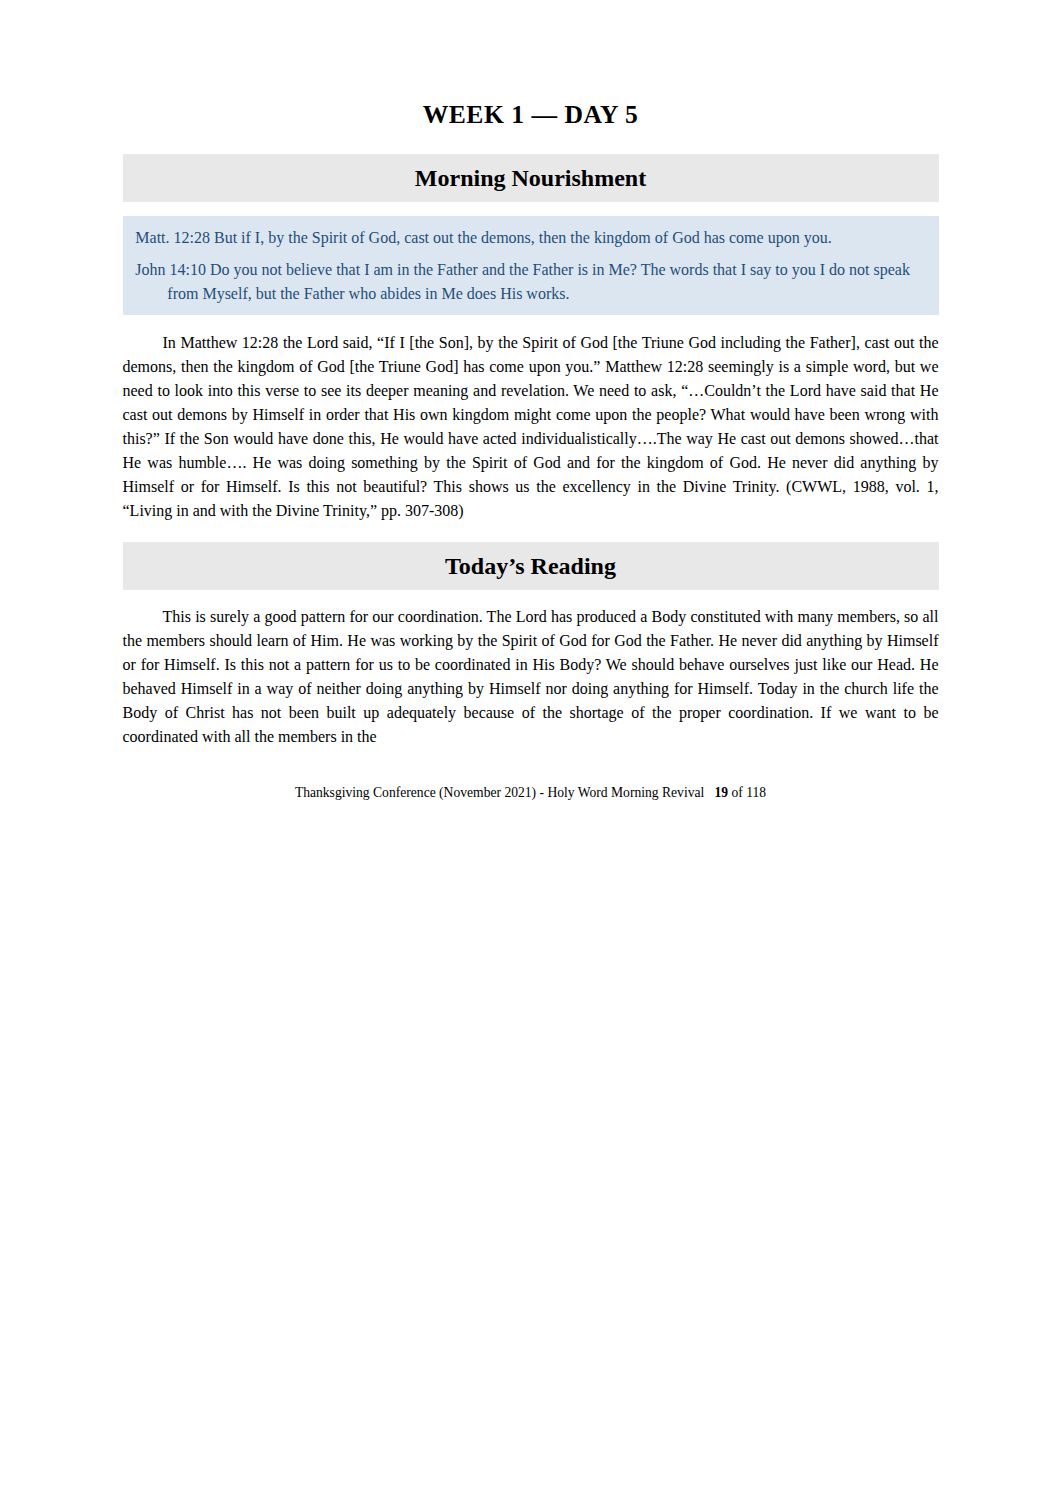WEEK 1 — DAY 5
Morning Nourishment
Matt. 12:28 But if I, by the Spirit of God, cast out the demons, then the kingdom of God has come upon you.
John 14:10 Do you not believe that I am in the Father and the Father is in Me? The words that I say to you I do not speak from Myself, but the Father who abides in Me does His works.
In Matthew 12:28 the Lord said, “If I [the Son], by the Spirit of God [the Triune God including the Father], cast out the demons, then the kingdom of God [the Triune God] has come upon you.” Matthew 12:28 seemingly is a simple word, but we need to look into this verse to see its deeper meaning and revelation. We need to ask, “…Couldn’t the Lord have said that He cast out demons by Himself in order that His own kingdom might come upon the people? What would have been wrong with this?” If the Son would have done this, He would have acted individualistically….The way He cast out demons showed…that He was humble…. He was doing something by the Spirit of God and for the kingdom of God. He never did anything by Himself or for Himself. Is this not beautiful? This shows us the excellency in the Divine Trinity. (CWWL, 1988, vol. 1, “Living in and with the Divine Trinity,” pp. 307-308)
Today’s Reading
This is surely a good pattern for our coordination. The Lord has produced a Body constituted with many members, so all the members should learn of Him. He was working by the Spirit of God for God the Father. He never did anything by Himself or for Himself. Is this not a pattern for us to be coordinated in His Body? We should behave ourselves just like our Head. He behaved Himself in a way of neither doing anything by Himself nor doing anything for Himself. Today in the church life the Body of Christ has not been built up adequately because of the shortage of the proper coordination. If we want to be coordinated with all the members in the
Thanksgiving Conference (November 2021) - Holy Word Morning Revival 19 of 118